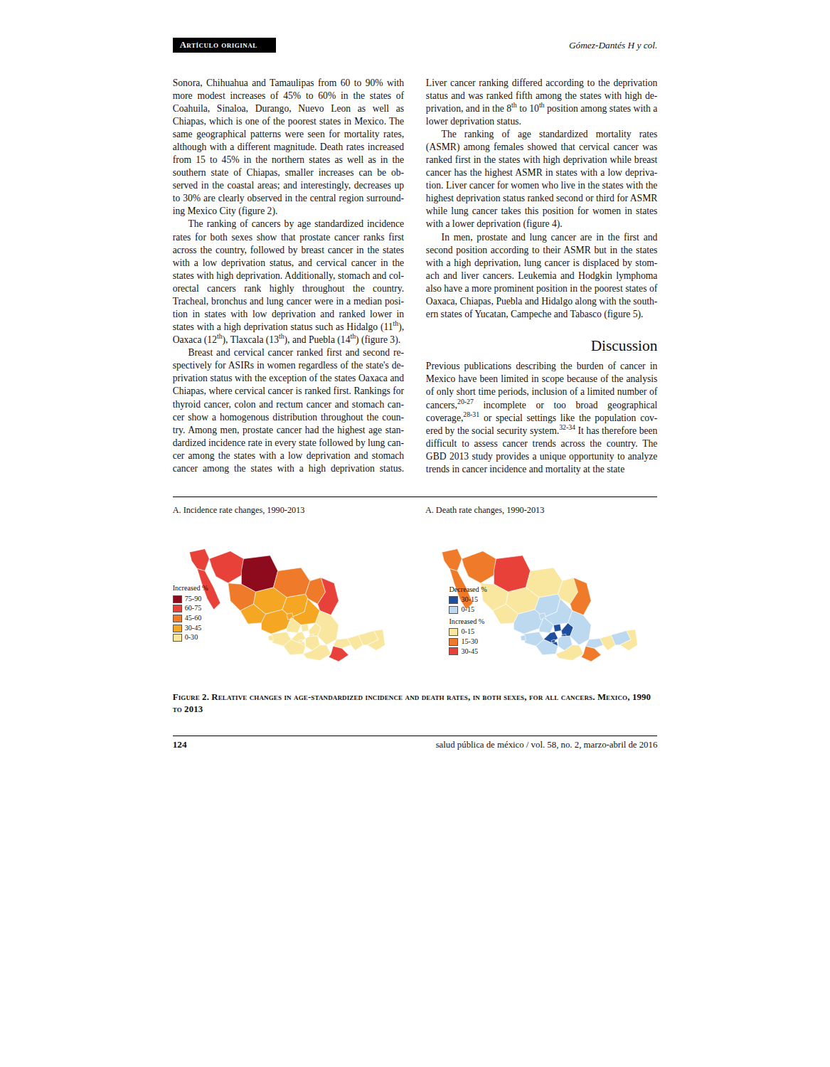Artículo original
Gómez-Dantés H y col.
Sonora, Chihuahua and Tamaulipas from 60 to 90% with more modest increases of 45% to 60% in the states of Coahuila, Sinaloa, Durango, Nuevo Leon as well as Chiapas, which is one of the poorest states in Mexico. The same geographical patterns were seen for mortality rates, although with a different magnitude. Death rates increased from 15 to 45% in the northern states as well as in the southern state of Chiapas, smaller increases can be observed in the coastal areas; and interestingly, decreases up to 30% are clearly observed in the central region surrounding Mexico City (figure 2).
The ranking of cancers by age standardized incidence rates for both sexes show that prostate cancer ranks first across the country, followed by breast cancer in the states with a low deprivation status, and cervical cancer in the states with high deprivation. Additionally, stomach and colorectal cancers rank highly throughout the country. Tracheal, bronchus and lung cancer were in a median position in states with low deprivation and ranked lower in states with a high deprivation status such as Hidalgo (11th), Oaxaca (12th), Tlaxcala (13th), and Puebla (14th) (figure 3).
Breast and cervical cancer ranked first and second respectively for ASIRs in women regardless of the state's deprivation status with the exception of the states Oaxaca and Chiapas, where cervical cancer is ranked first. Rankings for thyroid cancer, colon and rectum cancer and stomach cancer show a homogenous distribution throughout the country. Among men, prostate cancer had the highest age standardized incidence rate in every state followed by lung cancer among the states with a low deprivation and stomach cancer among the states with a high deprivation status. Liver cancer ranking differed according to the deprivation status and was ranked fifth among the states with high deprivation, and in the 8th to 10th position among states with a lower deprivation status.
The ranking of age standardized mortality rates (ASMR) among females showed that cervical cancer was ranked first in the states with high deprivation while breast cancer has the highest ASMR in states with a low deprivation. Liver cancer for women who live in the states with the highest deprivation status ranked second or third for ASMR while lung cancer takes this position for women in states with a lower deprivation (figure 4).
In men, prostate and lung cancer are in the first and second position according to their ASMR but in the states with a high deprivation, lung cancer is displaced by stomach and liver cancers. Leukemia and Hodgkin lymphoma also have a more prominent position in the poorest states of Oaxaca, Chiapas, Puebla and Hidalgo along with the southern states of Yucatan, Campeche and Tabasco (figure 5).
Discussion
Previous publications describing the burden of cancer in Mexico have been limited in scope because of the analysis of only short time periods, inclusion of a limited number of cancers,20-27 incomplete or too broad geographical coverage,28-31 or special settings like the population covered by the social security system.32-34 It has therefore been difficult to assess cancer trends across the country. The GBD 2013 study provides a unique opportunity to analyze trends in cancer incidence and mortality at the state
A. Incidence rate changes, 1990-2013
Increased %
75-90
60-75
45-60
30-45
0-30
A. Death rate changes, 1990-2013
Decreased %
30-15
0-15
Increased %
0-15
15-30
30-45
Figure 2. Relative changes in age-standardized incidence and death rates, in both sexes, for all cancers. Mexico, 1990 to 2013
124
salud pública de méxico / vol. 58, no. 2, marzo-abril de 2016